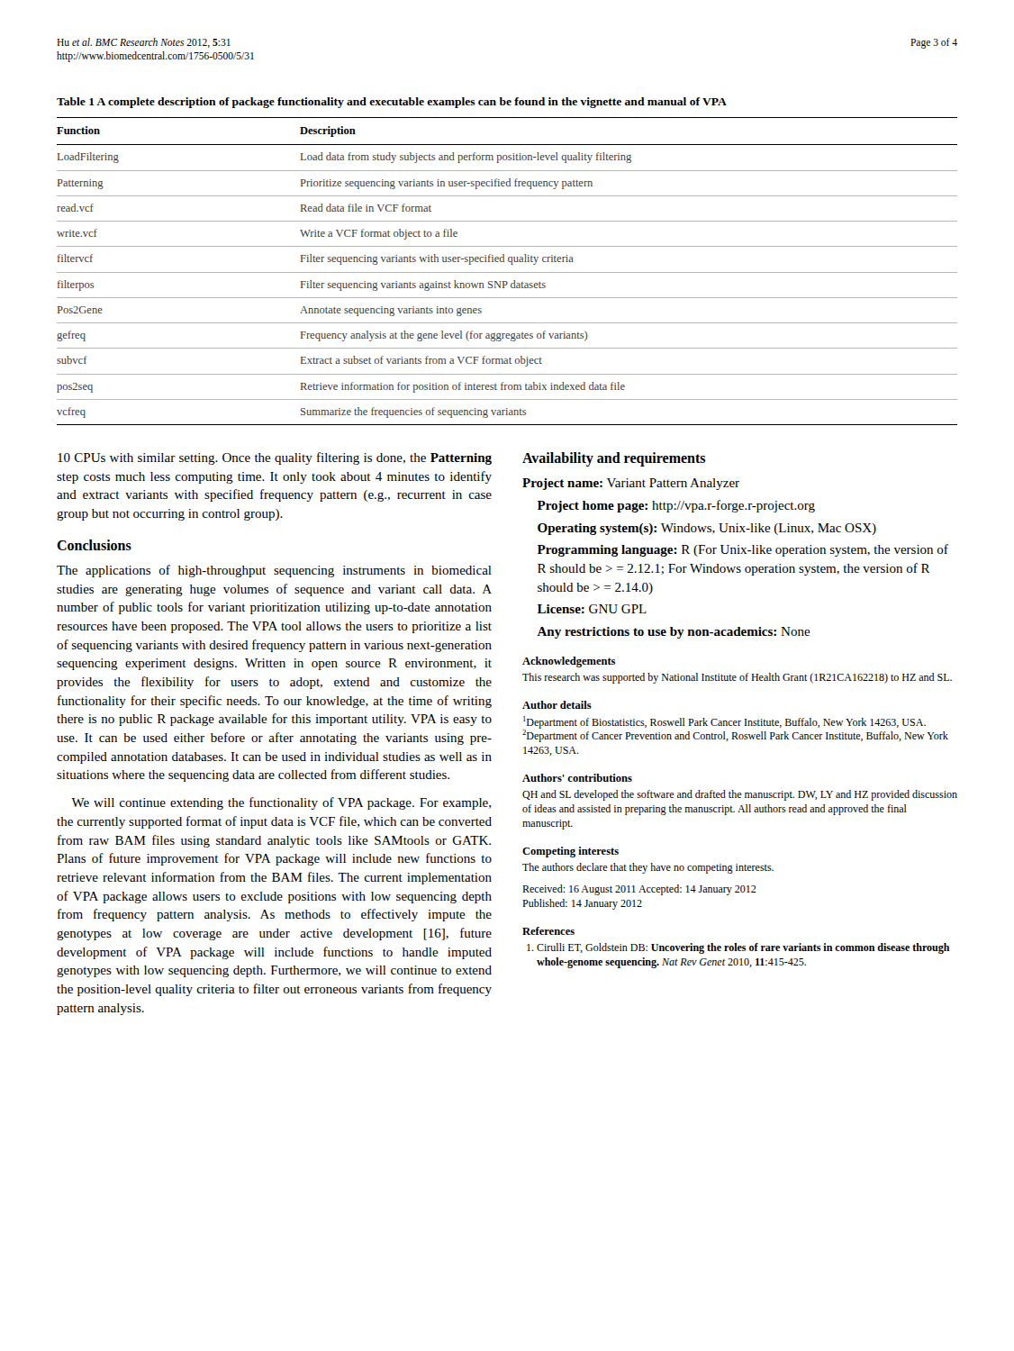Hu et al. BMC Research Notes 2012, 5:31
http://www.biomedcentral.com/1756-0500/5/31
Page 3 of 4
Table 1 A complete description of package functionality and executable examples can be found in the vignette and manual of VPA
| Function | Description |
| --- | --- |
| LoadFiltering | Load data from study subjects and perform position-level quality filtering |
| Patterning | Prioritize sequencing variants in user-specified frequency pattern |
| read.vcf | Read data file in VCF format |
| write.vcf | Write a VCF format object to a file |
| filtervcf | Filter sequencing variants with user-specified quality criteria |
| filterpos | Filter sequencing variants against known SNP datasets |
| Pos2Gene | Annotate sequencing variants into genes |
| gefreq | Frequency analysis at the gene level (for aggregates of variants) |
| subvcf | Extract a subset of variants from a VCF format object |
| pos2seq | Retrieve information for position of interest from tabix indexed data file |
| vcfreq | Summarize the frequencies of sequencing variants |
10 CPUs with similar setting. Once the quality filtering is done, the Patterning step costs much less computing time. It only took about 4 minutes to identify and extract variants with specified frequency pattern (e.g., recurrent in case group but not occurring in control group).
Conclusions
The applications of high-throughput sequencing instruments in biomedical studies are generating huge volumes of sequence and variant call data. A number of public tools for variant prioritization utilizing up-to-date annotation resources have been proposed. The VPA tool allows the users to prioritize a list of sequencing variants with desired frequency pattern in various next-generation sequencing experiment designs. Written in open source R environment, it provides the flexibility for users to adopt, extend and customize the functionality for their specific needs. To our knowledge, at the time of writing there is no public R package available for this important utility. VPA is easy to use. It can be used either before or after annotating the variants using pre-compiled annotation databases. It can be used in individual studies as well as in situations where the sequencing data are collected from different studies.
We will continue extending the functionality of VPA package. For example, the currently supported format of input data is VCF file, which can be converted from raw BAM files using standard analytic tools like SAMtools or GATK. Plans of future improvement for VPA package will include new functions to retrieve relevant information from the BAM files. The current implementation of VPA package allows users to exclude positions with low sequencing depth from frequency pattern analysis. As methods to effectively impute the genotypes at low coverage are under active development [16], future development of VPA package will include functions to handle imputed genotypes with low sequencing depth. Furthermore, we will continue to extend the position-level quality criteria to filter out erroneous variants from frequency pattern analysis.
Availability and requirements
Project name: Variant Pattern Analyzer
Project home page: http://vpa.r-forge.r-project.org
Operating system(s): Windows, Unix-like (Linux, Mac OSX)
Programming language: R (For Unix-like operation system, the version of R should be > = 2.12.1; For Windows operation system, the version of R should be > = 2.14.0)
License: GNU GPL
Any restrictions to use by non-academics: None
Acknowledgements
This research was supported by National Institute of Health Grant (1R21CA162218) to HZ and SL.
Author details
1Department of Biostatistics, Roswell Park Cancer Institute, Buffalo, New York 14263, USA. 2Department of Cancer Prevention and Control, Roswell Park Cancer Institute, Buffalo, New York 14263, USA.
Authors' contributions
QH and SL developed the software and drafted the manuscript. DW, LY and HZ provided discussion of ideas and assisted in preparing the manuscript. All authors read and approved the final manuscript.
Competing interests
The authors declare that they have no competing interests.
Received: 16 August 2011 Accepted: 14 January 2012
Published: 14 January 2012
References
Cirulli ET, Goldstein DB: Uncovering the roles of rare variants in common disease through whole-genome sequencing. Nat Rev Genet 2010, 11:415-425.